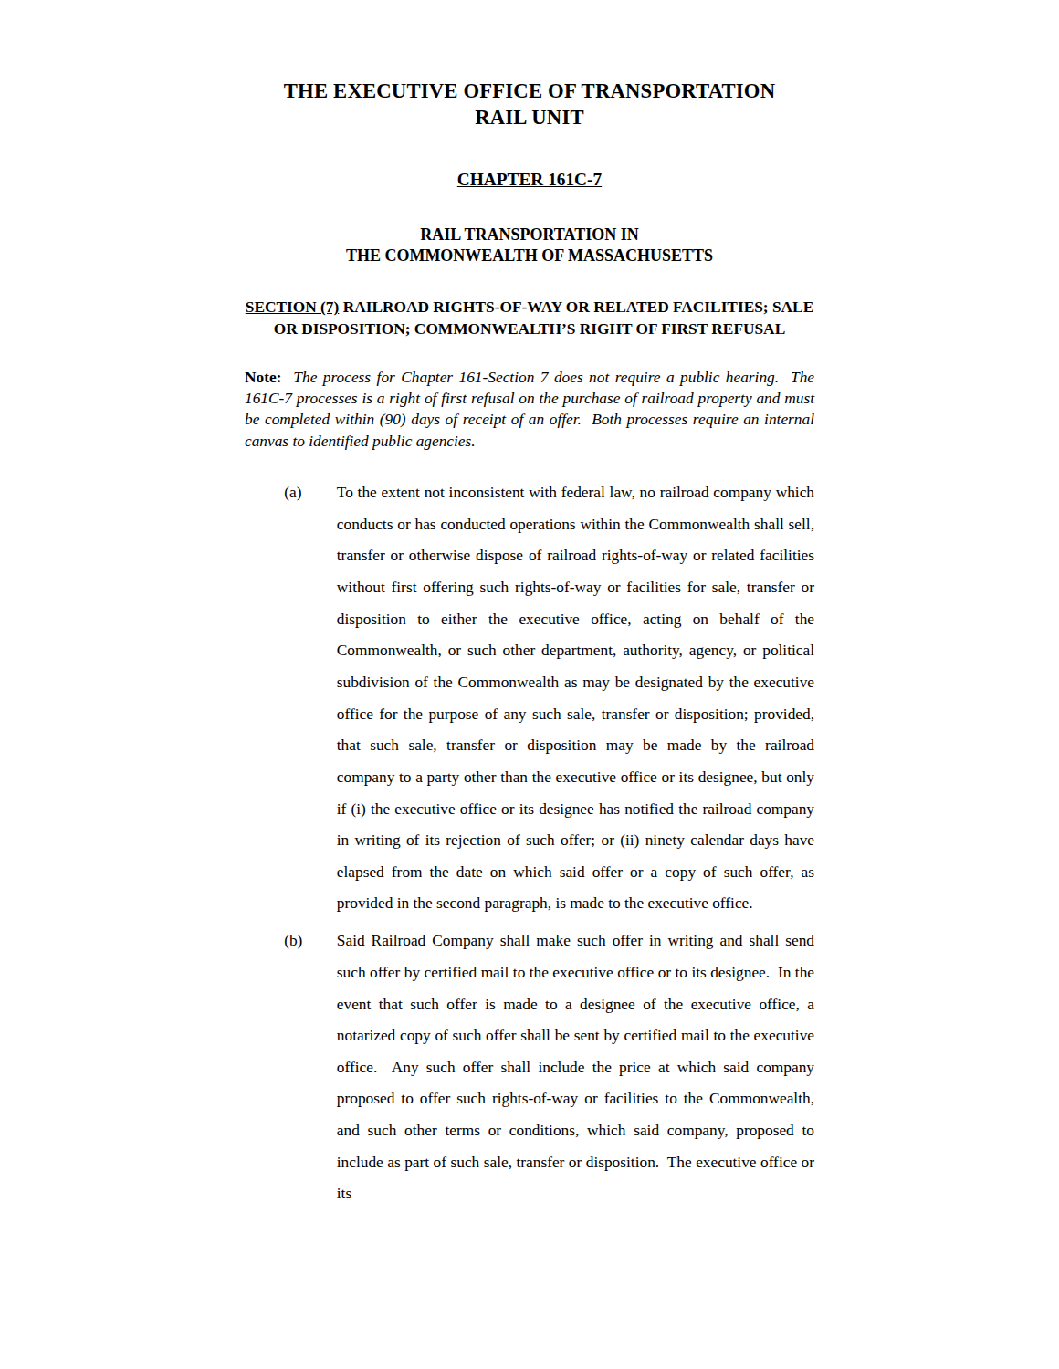THE EXECUTIVE OFFICE OF TRANSPORTATION
RAIL UNIT
CHAPTER 161C-7
RAIL TRANSPORTATION IN
THE COMMONWEALTH OF MASSACHUSETTS
SECTION (7) RAILROAD RIGHTS-OF-WAY OR RELATED FACILITIES; SALE OR DISPOSITION; COMMONWEALTH’S RIGHT OF FIRST REFUSAL
Note: The process for Chapter 161-Section 7 does not require a public hearing. The 161C-7 processes is a right of first refusal on the purchase of railroad property and must be completed within (90) days of receipt of an offer. Both processes require an internal canvas to identified public agencies.
(a) To the extent not inconsistent with federal law, no railroad company which conducts or has conducted operations within the Commonwealth shall sell, transfer or otherwise dispose of railroad rights-of-way or related facilities without first offering such rights-of-way or facilities for sale, transfer or disposition to either the executive office, acting on behalf of the Commonwealth, or such other department, authority, agency, or political subdivision of the Commonwealth as may be designated by the executive office for the purpose of any such sale, transfer or disposition; provided, that such sale, transfer or disposition may be made by the railroad company to a party other than the executive office or its designee, but only if (i) the executive office or its designee has notified the railroad company in writing of its rejection of such offer; or (ii) ninety calendar days have elapsed from the date on which said offer or a copy of such offer, as provided in the second paragraph, is made to the executive office.
(b) Said Railroad Company shall make such offer in writing and shall send such offer by certified mail to the executive office or to its designee. In the event that such offer is made to a designee of the executive office, a notarized copy of such offer shall be sent by certified mail to the executive office. Any such offer shall include the price at which said company proposed to offer such rights-of-way or facilities to the Commonwealth, and such other terms or conditions, which said company, proposed to include as part of such sale, transfer or disposition. The executive office or its